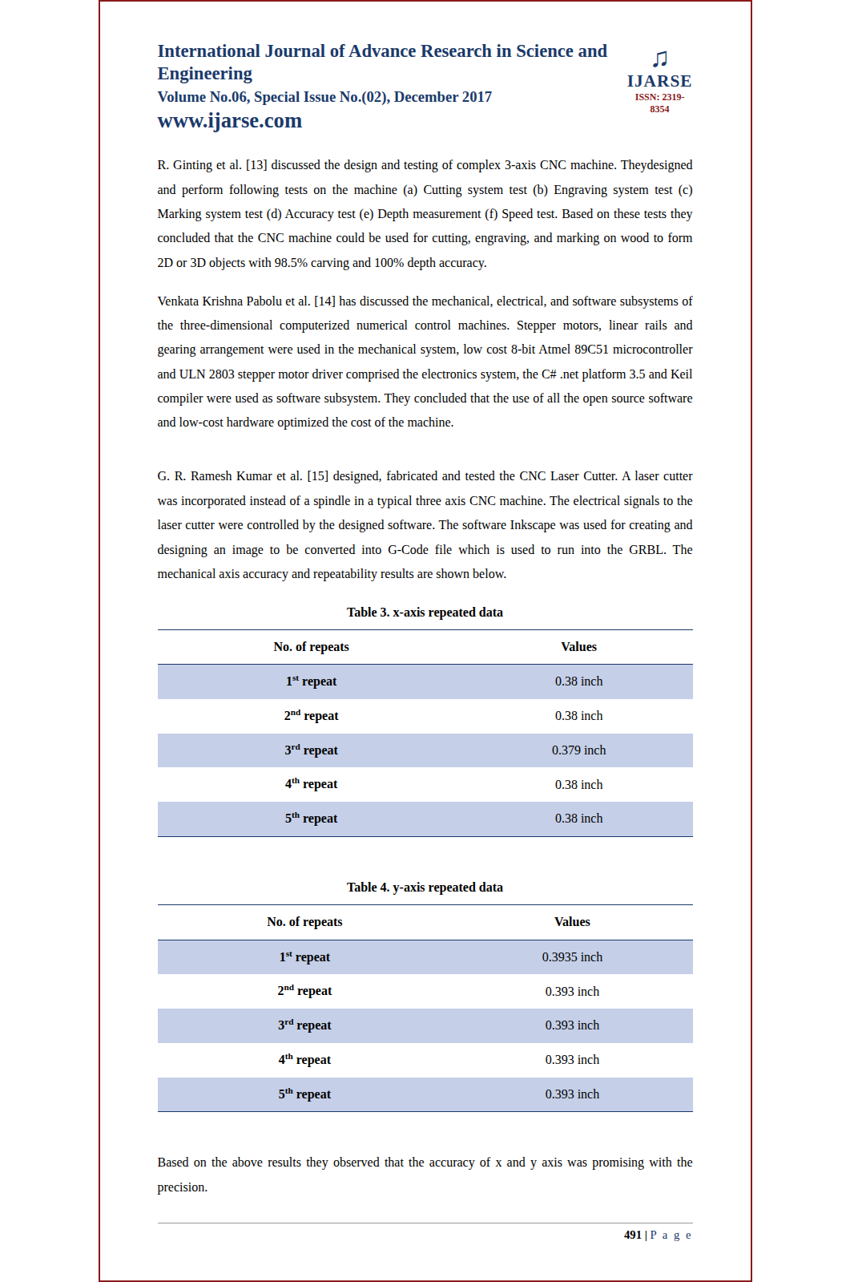International Journal of Advance Research in Science and Engineering
Volume No.06, Special Issue No.(02), December 2017
www.ijarse.com
♫
IJARSE
ISSN: 2319-8354
R. Ginting et al. [13] discussed the design and testing of complex 3-axis CNC machine. Theydesigned and perform following tests on the machine (a) Cutting system test (b) Engraving system test (c) Marking system test (d) Accuracy test (e) Depth measurement (f) Speed test. Based on these tests they concluded that the CNC machine could be used for cutting, engraving, and marking on wood to form 2D or 3D objects with 98.5% carving and 100% depth accuracy.
Venkata Krishna Pabolu et al. [14] has discussed the mechanical, electrical, and software subsystems of the three-dimensional computerized numerical control machines. Stepper motors, linear rails and gearing arrangement were used in the mechanical system, low cost 8-bit Atmel 89C51 microcontroller and ULN 2803 stepper motor driver comprised the electronics system, the C# .net platform 3.5 and Keil compiler were used as software subsystem. They concluded that the use of all the open source software and low-cost hardware optimized the cost of the machine.
G. R. Ramesh Kumar et al. [15] designed, fabricated and tested the CNC Laser Cutter. A laser cutter was incorporated instead of a spindle in a typical three axis CNC machine. The electrical signals to the laser cutter were controlled by the designed software. The software Inkscape was used for creating and designing an image to be converted into G-Code file which is used to run into the GRBL. The mechanical axis accuracy and repeatability results are shown below.
Table 3. x-axis repeated data
| No. of repeats | Values |
| --- | --- |
| 1 st repeat | 0.38 inch |
| 2 nd repeat | 0.38 inch |
| 3 rd repeat | 0.379 inch |
| 4 th repeat | 0.38 inch |
| 5 th repeat | 0.38 inch |
Table 4. y-axis repeated data
| No. of repeats | Values |
| --- | --- |
| 1 st repeat | 0.3935 inch |
| 2 nd repeat | 0.393 inch |
| 3 rd repeat | 0.393 inch |
| 4 th repeat | 0.393 inch |
| 5 th repeat | 0.393 inch |
Based on the above results they observed that the accuracy of x and y axis was promising with the precision.
491 | P a g e